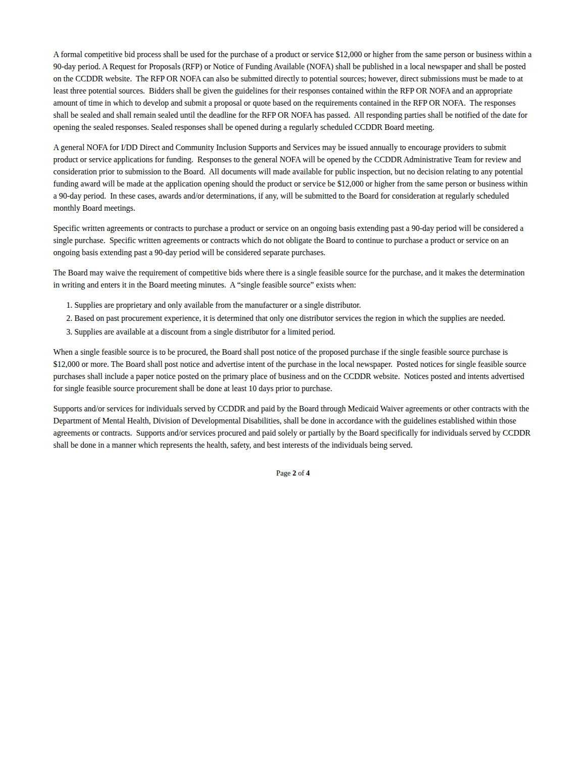A formal competitive bid process shall be used for the purchase of a product or service $12,000 or higher from the same person or business within a 90-day period. A Request for Proposals (RFP) or Notice of Funding Available (NOFA) shall be published in a local newspaper and shall be posted on the CCDDR website. The RFP OR NOFA can also be submitted directly to potential sources; however, direct submissions must be made to at least three potential sources. Bidders shall be given the guidelines for their responses contained within the RFP OR NOFA and an appropriate amount of time in which to develop and submit a proposal or quote based on the requirements contained in the RFP OR NOFA. The responses shall be sealed and shall remain sealed until the deadline for the RFP OR NOFA has passed. All responding parties shall be notified of the date for opening the sealed responses. Sealed responses shall be opened during a regularly scheduled CCDDR Board meeting.
A general NOFA for I/DD Direct and Community Inclusion Supports and Services may be issued annually to encourage providers to submit product or service applications for funding. Responses to the general NOFA will be opened by the CCDDR Administrative Team for review and consideration prior to submission to the Board. All documents will made available for public inspection, but no decision relating to any potential funding award will be made at the application opening should the product or service be $12,000 or higher from the same person or business within a 90-day period. In these cases, awards and/or determinations, if any, will be submitted to the Board for consideration at regularly scheduled monthly Board meetings.
Specific written agreements or contracts to purchase a product or service on an ongoing basis extending past a 90-day period will be considered a single purchase. Specific written agreements or contracts which do not obligate the Board to continue to purchase a product or service on an ongoing basis extending past a 90-day period will be considered separate purchases.
The Board may waive the requirement of competitive bids where there is a single feasible source for the purchase, and it makes the determination in writing and enters it in the Board meeting minutes. A “single feasible source” exists when:
Supplies are proprietary and only available from the manufacturer or a single distributor.
Based on past procurement experience, it is determined that only one distributor services the region in which the supplies are needed.
Supplies are available at a discount from a single distributor for a limited period.
When a single feasible source is to be procured, the Board shall post notice of the proposed purchase if the single feasible source purchase is $12,000 or more. The Board shall post notice and advertise intent of the purchase in the local newspaper. Posted notices for single feasible source purchases shall include a paper notice posted on the primary place of business and on the CCDDR website. Notices posted and intents advertised for single feasible source procurement shall be done at least 10 days prior to purchase.
Supports and/or services for individuals served by CCDDR and paid by the Board through Medicaid Waiver agreements or other contracts with the Department of Mental Health, Division of Developmental Disabilities, shall be done in accordance with the guidelines established within those agreements or contracts. Supports and/or services procured and paid solely or partially by the Board specifically for individuals served by CCDDR shall be done in a manner which represents the health, safety, and best interests of the individuals being served.
Page 2 of 4